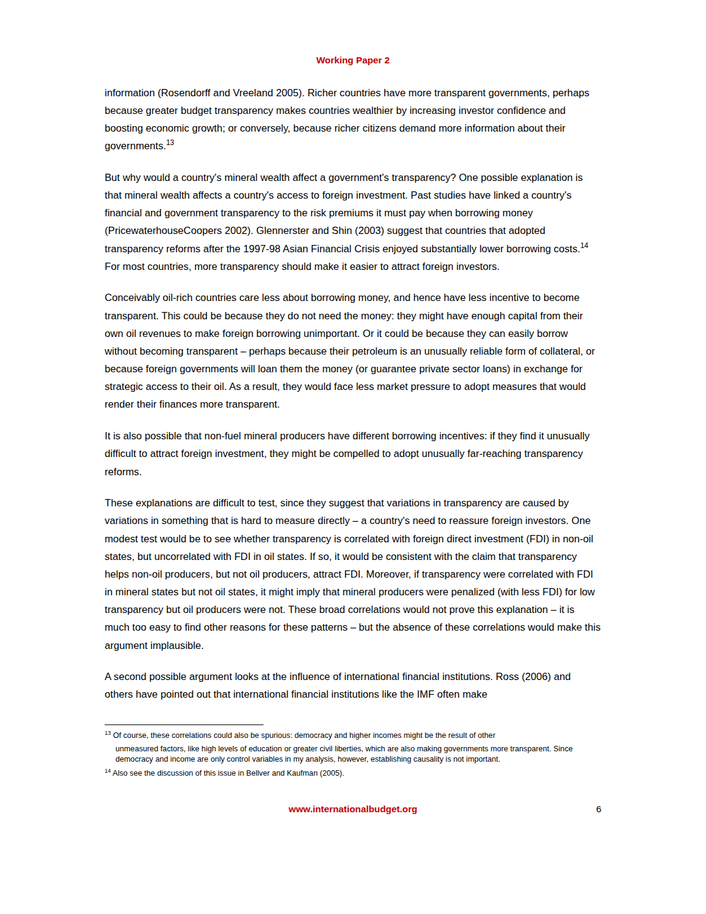Working Paper 2
information (Rosendorff and Vreeland 2005). Richer countries have more transparent governments, perhaps because greater budget transparency makes countries wealthier by increasing investor confidence and boosting economic growth; or conversely, because richer citizens demand more information about their governments.13
But why would a country's mineral wealth affect a government's transparency? One possible explanation is that mineral wealth affects a country's access to foreign investment. Past studies have linked a country's financial and government transparency to the risk premiums it must pay when borrowing money (PricewaterhouseCoopers 2002). Glennerster and Shin (2003) suggest that countries that adopted transparency reforms after the 1997-98 Asian Financial Crisis enjoyed substantially lower borrowing costs.14 For most countries, more transparency should make it easier to attract foreign investors.
Conceivably oil-rich countries care less about borrowing money, and hence have less incentive to become transparent. This could be because they do not need the money: they might have enough capital from their own oil revenues to make foreign borrowing unimportant. Or it could be because they can easily borrow without becoming transparent – perhaps because their petroleum is an unusually reliable form of collateral, or because foreign governments will loan them the money (or guarantee private sector loans) in exchange for strategic access to their oil. As a result, they would face less market pressure to adopt measures that would render their finances more transparent.
It is also possible that non-fuel mineral producers have different borrowing incentives: if they find it unusually difficult to attract foreign investment, they might be compelled to adopt unusually far-reaching transparency reforms.
These explanations are difficult to test, since they suggest that variations in transparency are caused by variations in something that is hard to measure directly – a country's need to reassure foreign investors. One modest test would be to see whether transparency is correlated with foreign direct investment (FDI) in non-oil states, but uncorrelated with FDI in oil states. If so, it would be consistent with the claim that transparency helps non-oil producers, but not oil producers, attract FDI. Moreover, if transparency were correlated with FDI in mineral states but not oil states, it might imply that mineral producers were penalized (with less FDI) for low transparency but oil producers were not. These broad correlations would not prove this explanation – it is much too easy to find other reasons for these patterns – but the absence of these correlations would make this argument implausible.
A second possible argument looks at the influence of international financial institutions. Ross (2006) and others have pointed out that international financial institutions like the IMF often make
13 Of course, these correlations could also be spurious: democracy and higher incomes might be the result of other
unmeasured factors, like high levels of education or greater civil liberties, which are also making governments more transparent. Since democracy and income are only control variables in my analysis, however, establishing causality is not important.
14 Also see the discussion of this issue in Bellver and Kaufman (2005).
www.internationalbudget.org 6